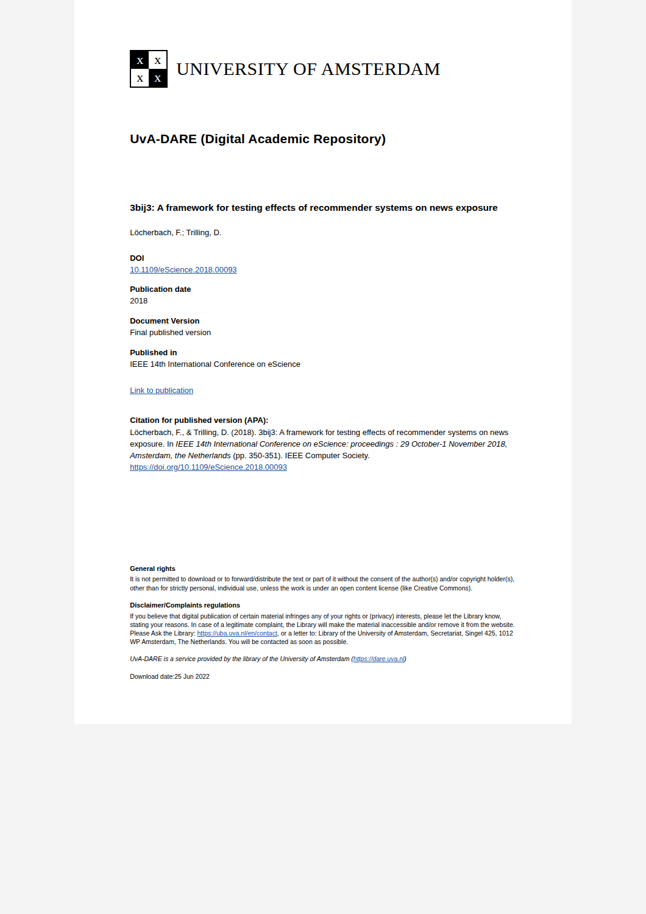xxxx
UNIVERSITY OF AMSTERDAM
UvA-DARE (Digital Academic Repository)
3bij3: A framework for testing effects of recommender systems on news exposure
Löcherbach, F.; Trilling, D.
DOI
10.1109/eScience.2018.00093
Publication date
2018
Document Version
Final published version
Published in
IEEE 14th International Conference on eScience
Link to publication
Citation for published version (APA):
Löcherbach, F., & Trilling, D. (2018). 3bij3: A framework for testing effects of recommender systems on news exposure. In IEEE 14th International Conference on eScience: proceedings : 29 October-1 November 2018, Amsterdam, the Netherlands (pp. 350-351). IEEE Computer Society. https://doi.org/10.1109/eScience.2018.00093
General rights
It is not permitted to download or to forward/distribute the text or part of it without the consent of the author(s) and/or copyright holder(s), other than for strictly personal, individual use, unless the work is under an open content license (like Creative Commons).
Disclaimer/Complaints regulations
If you believe that digital publication of certain material infringes any of your rights or (privacy) interests, please let the Library know, stating your reasons. In case of a legitimate complaint, the Library will make the material inaccessible and/or remove it from the website. Please Ask the Library: https://uba.uva.nl/en/contact, or a letter to: Library of the University of Amsterdam, Secretariat, Singel 425, 1012 WP Amsterdam, The Netherlands. You will be contacted as soon as possible.
UvA-DARE is a service provided by the library of the University of Amsterdam (https://dare.uva.nl)
Download date:25 Jun 2022